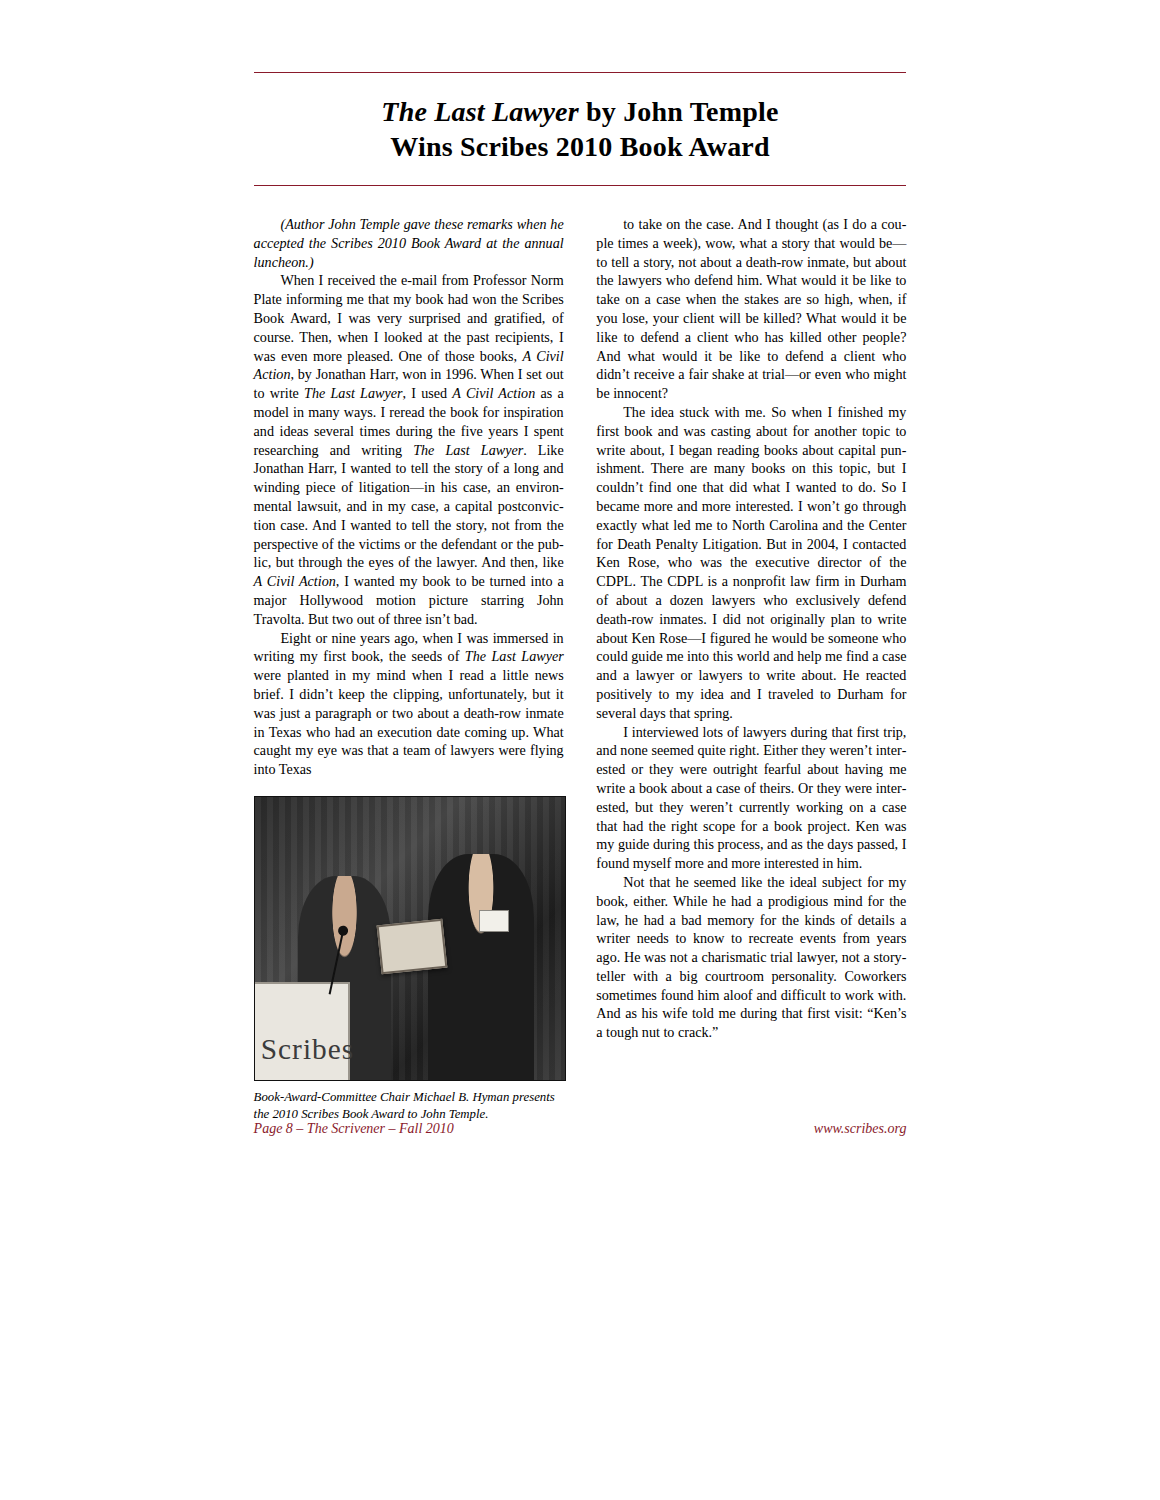The Last Lawyer by John Temple
Wins Scribes 2010 Book Award
(Author John Temple gave these remarks when he accepted the Scribes 2010 Book Award at the annual luncheon.)
When I received the e-mail from Professor Norm Plate informing me that my book had won the Scribes Book Award, I was very surprised and gratified, of course. Then, when I looked at the past recipients, I was even more pleased. One of those books, A Civil Action, by Jonathan Harr, won in 1996. When I set out to write The Last Lawyer, I used A Civil Action as a model in many ways. I reread the book for inspiration and ideas several times during the five years I spent researching and writing The Last Lawyer. Like Jonathan Harr, I wanted to tell the story of a long and winding piece of litigation—in his case, an environmental lawsuit, and in my case, a capital postconviction case. And I wanted to tell the story, not from the perspective of the victims or the defendant or the public, but through the eyes of the lawyer. And then, like A Civil Action, I wanted my book to be turned into a major Hollywood motion picture starring John Travolta. But two out of three isn’t bad.
Eight or nine years ago, when I was immersed in writing my first book, the seeds of The Last Lawyer were planted in my mind when I read a little news brief. I didn’t keep the clipping, unfortunately, but it was just a paragraph or two about a death-row inmate in Texas who had an execution date coming up. What caught my eye was that a team of lawyers were flying into Texas
Scribes
Book-Award-Committee Chair Michael B. Hyman presents the 2010 Scribes Book Award to John Temple.
to take on the case. And I thought (as I do a couple times a week), wow, what a story that would be—to tell a story, not about a death-row inmate, but about the lawyers who defend him. What would it be like to take on a case when the stakes are so high, when, if you lose, your client will be killed? What would it be like to defend a client who has killed other people? And what would it be like to defend a client who didn’t receive a fair shake at trial—or even who might be innocent?
The idea stuck with me. So when I finished my first book and was casting about for another topic to write about, I began reading books about capital punishment. There are many books on this topic, but I couldn’t find one that did what I wanted to do. So I became more and more interested. I won’t go through exactly what led me to North Carolina and the Center for Death Penalty Litigation. But in 2004, I contacted Ken Rose, who was the executive director of the CDPL. The CDPL is a nonprofit law firm in Durham of about a dozen lawyers who exclusively defend death-row inmates. I did not originally plan to write about Ken Rose—I figured he would be someone who could guide me into this world and help me find a case and a lawyer or lawyers to write about. He reacted positively to my idea and I traveled to Durham for several days that spring.
I interviewed lots of lawyers during that first trip, and none seemed quite right. Either they weren’t interested or they were outright fearful about having me write a book about a case of theirs. Or they were interested, but they weren’t currently working on a case that had the right scope for a book project. Ken was my guide during this process, and as the days passed, I found myself more and more interested in him.
Not that he seemed like the ideal subject for my book, either. While he had a prodigious mind for the law, he had a bad memory for the kinds of details a writer needs to know to recreate events from years ago. He was not a charismatic trial lawyer, not a storyteller with a big courtroom personality. Coworkers sometimes found him aloof and difficult to work with. And as his wife told me during that first visit: “Ken’s a tough nut to crack.”
Page 8 – The Scrivener – Fall 2010
www.scribes.org